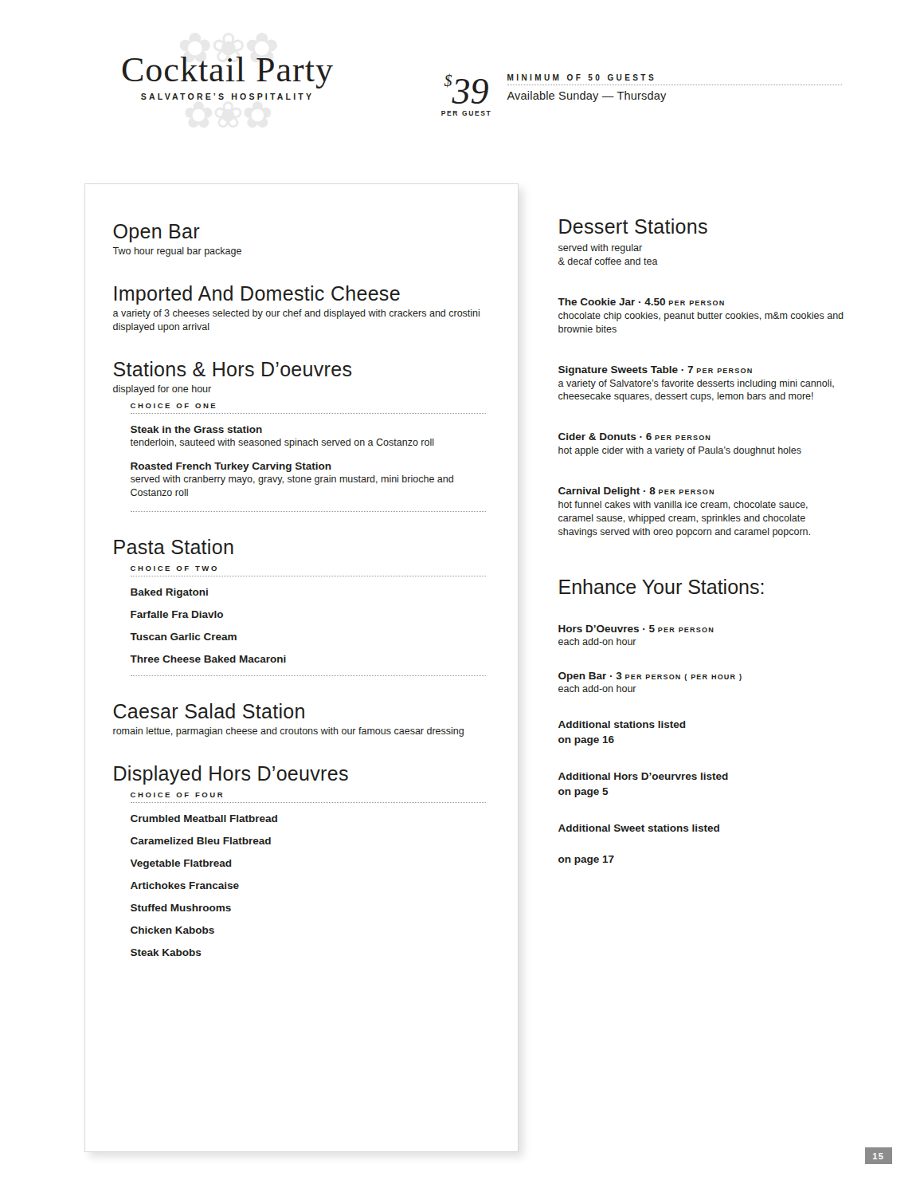✿❀✿
Cocktail Party
SALVATORE’S HOSPITALITY
✿❀✿
$39
PER GUEST
MINIMUM OF 50 GUESTS
Available Sunday — Thursday
Open Bar
Two hour regual bar package
Imported And Domestic Cheese
a variety of 3 cheeses selected by our chef and displayed with crackers and crostini displayed upon arrival
Stations & Hors D’oeuvres
displayed for one hour
CHOICE OF ONE
Steak in the Grass station
tenderloin, sauteed with seasoned spinach served on a Costanzo roll
Roasted French Turkey Carving Station
served with cranberry mayo, gravy, stone grain mustard, mini brioche and Costanzo roll
Pasta Station
CHOICE OF TWO
Baked Rigatoni
Farfalle Fra Diavlo
Tuscan Garlic Cream
Three Cheese Baked Macaroni
Caesar Salad Station
romain lettue, parmagian cheese and croutons with our famous caesar dressing
Displayed Hors D’oeuvres
CHOICE OF FOUR
Crumbled Meatball Flatbread
Caramelized Bleu Flatbread
Vegetable Flatbread
Artichokes Francaise
Stuffed Mushrooms
Chicken Kabobs
Steak Kabobs
Dessert Stations
served with regular
& decaf coffee and tea
The Cookie Jar · 4.50 PER PERSON
chocolate chip cookies, peanut butter cookies, m&m cookies and brownie bites
Signature Sweets Table · 7 PER PERSON
a variety of Salvatore’s favorite desserts including mini cannoli, cheesecake squares, dessert cups, lemon bars and more!
Cider & Donuts · 6 PER PERSON
hot apple cider with a variety of Paula’s doughnut holes
Carnival Delight · 8 PER PERSON
hot funnel cakes with vanilla ice cream, chocolate sauce, caramel sause, whipped cream, sprinkles and chocolate shavings served with oreo popcorn and caramel popcorn.
Enhance Your Stations:
Hors D’Oeuvres · 5 PER PERSON
each add-on hour
Open Bar · 3 PER PERSON ( PER HOUR )
each add-on hour
Additional stations listed
on page 16
Additional Hors D’oeurvres listed
on page 5
Additional Sweet stations listed
on page 17
15